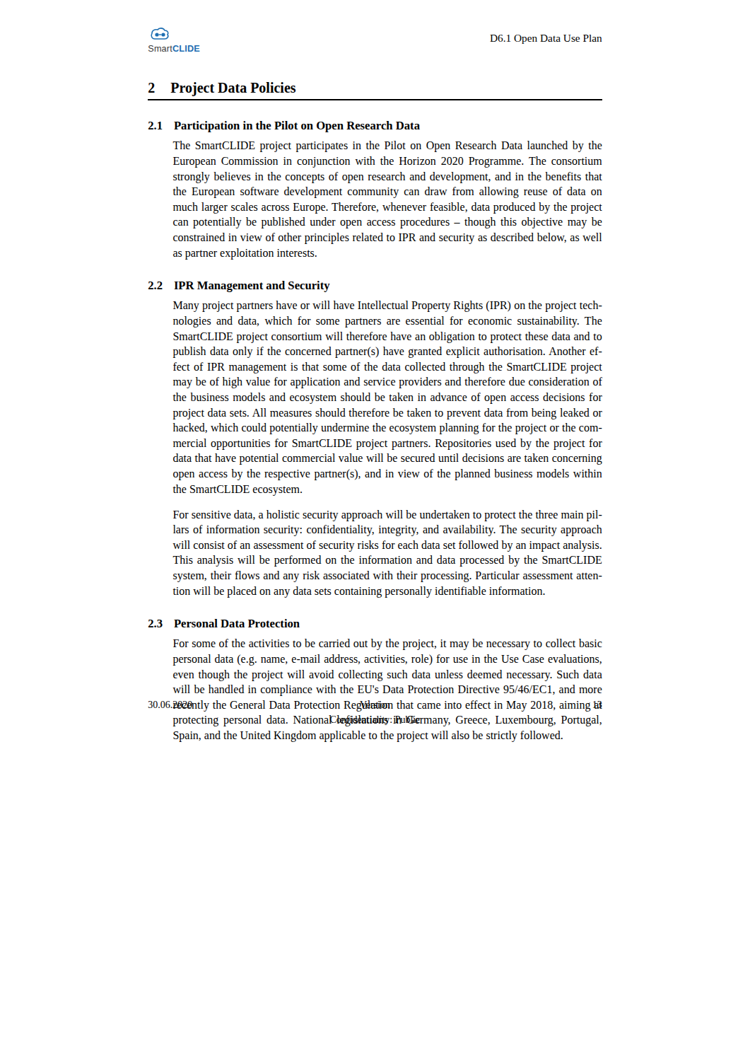Smart CLIDE
D6.1 Open Data Use Plan
2 Project Data Policies
2.1 Participation in the Pilot on Open Research Data
The SmartCLIDE project participates in the Pilot on Open Research Data launched by the European Commission in conjunction with the Horizon 2020 Programme. The consortium strongly believes in the concepts of open research and development, and in the benefits that the European software development community can draw from allowing reuse of data on much larger scales across Europe. Therefore, whenever feasible, data produced by the project can potentially be published under open access procedures – though this objective may be constrained in view of other principles related to IPR and security as described below, as well as partner exploitation interests.
2.2 IPR Management and Security
Many project partners have or will have Intellectual Property Rights (IPR) on the project technologies and data, which for some partners are essential for economic sustainability. The SmartCLIDE project consortium will therefore have an obligation to protect these data and to publish data only if the concerned partner(s) have granted explicit authorisation. Another effect of IPR management is that some of the data collected through the SmartCLIDE project may be of high value for application and service providers and therefore due consideration of the business models and ecosystem should be taken in advance of open access decisions for project data sets. All measures should therefore be taken to prevent data from being leaked or hacked, which could potentially undermine the ecosystem planning for the project or the commercial opportunities for SmartCLIDE project partners. Repositories used by the project for data that have potential commercial value will be secured until decisions are taken concerning open access by the respective partner(s), and in view of the planned business models within the SmartCLIDE ecosystem.
For sensitive data, a holistic security approach will be undertaken to protect the three main pillars of information security: confidentiality, integrity, and availability. The security approach will consist of an assessment of security risks for each data set followed by an impact analysis. This analysis will be performed on the information and data processed by the SmartCLIDE system, their flows and any risk associated with their processing. Particular assessment attention will be placed on any data sets containing personally identifiable information.
2.3 Personal Data Protection
For some of the activities to be carried out by the project, it may be necessary to collect basic personal data (e.g. name, e-mail address, activities, role) for use in the Use Case evaluations, even though the project will avoid collecting such data unless deemed necessary. Such data will be handled in compliance with the EU's Data Protection Directive 95/46/EC1, and more recently the General Data Protection Regulation that came into effect in May 2018, aiming at protecting personal data. National legislations in Germany, Greece, Luxembourg, Portugal, Spain, and the United Kingdom applicable to the project will also be strictly followed.
30.06.2020
Version
13
Confidentiality: Public